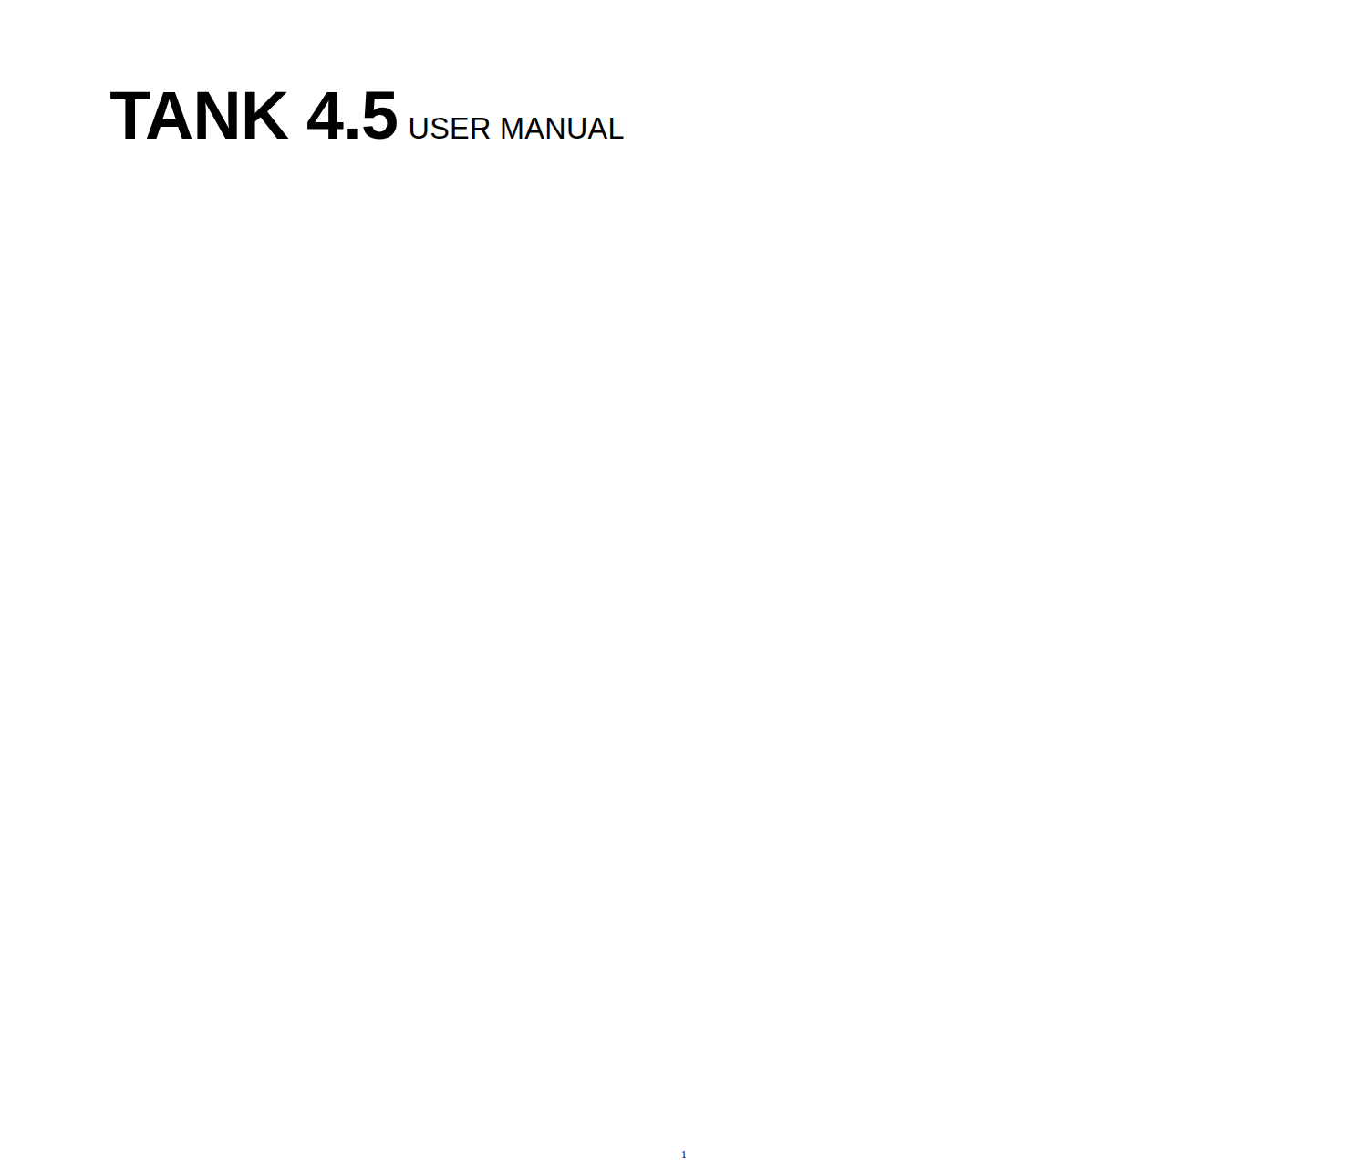TANK 4.5USER MANUAL
1